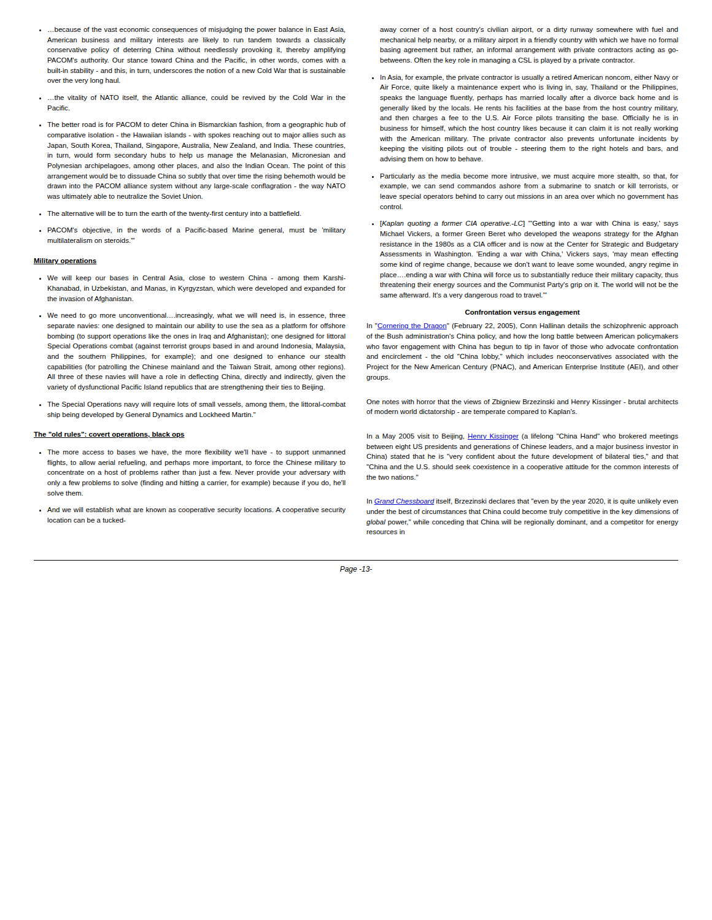…because of the vast economic consequences of misjudging the power balance in East Asia, American business and military interests are likely to run tandem towards a classically conservative policy of deterring China without needlessly provoking it, thereby amplifying PACOM's authority. Our stance toward China and the Pacific, in other words, comes with a built-in stability - and this, in turn, underscores the notion of a new Cold War that is sustainable over the very long haul.
…the vitality of NATO itself, the Atlantic alliance, could be revived by the Cold War in the Pacific.
The better road is for PACOM to deter China in Bismarckian fashion, from a geographic hub of comparative isolation - the Hawaiian islands - with spokes reaching out to major allies such as Japan, South Korea, Thailand, Singapore, Australia, New Zealand, and India. These countries, in turn, would form secondary hubs to help us manage the Melanasian, Micronesian and Polynesian archipelagoes, among other places, and also the Indian Ocean. The point of this arrangement would be to dissuade China so subtly that over time the rising behemoth would be drawn into the PACOM alliance system without any large-scale conflagration - the way NATO was ultimately able to neutralize the Soviet Union.
The alternative will be to turn the earth of the twenty-first century into a battlefield.
PACOM's objective, in the words of a Pacific-based Marine general, must be 'military multilateralism on steroids.'"
Military operations
We will keep our bases in Central Asia, close to western China - among them Karshi-Khanabad, in Uzbekistan, and Manas, in Kyrgyzstan, which were developed and expanded for the invasion of Afghanistan.
We need to go more unconventional….increasingly, what we will need is, in essence, three separate navies: one designed to maintain our ability to use the sea as a platform for offshore bombing (to support operations like the ones in Iraq and Afghanistan); one designed for littoral Special Operations combat (against terrorist groups based in and around Indonesia, Malaysia, and the southern Philippines, for example); and one designed to enhance our stealth capabilities (for patrolling the Chinese mainland and the Taiwan Strait, among other regions). All three of these navies will have a role in deflecting China, directly and indirectly, given the variety of dysfunctional Pacific Island republics that are strengthening their ties to Beijing.
The Special Operations navy will require lots of small vessels, among them, the littoral-combat ship being developed by General Dynamics and Lockheed Martin."
The "old rules": covert operations, black ops
The more access to bases we have, the more flexibility we'll have - to support unmanned flights, to allow aerial refueling, and perhaps more important, to force the Chinese military to concentrate on a host of problems rather than just a few. Never provide your adversary with only a few problems to solve (finding and hitting a carrier, for example) because if you do, he'll solve them.
And we will establish what are known as cooperative security locations. A cooperative security location can be a tucked-
away corner of a host country's civilian airport, or a dirty runway somewhere with fuel and mechanical help nearby, or a military airport in a friendly country with which we have no formal basing agreement but rather, an informal arrangement with private contractors acting as go-betweens. Often the key role in managing a CSL is played by a private contractor.
In Asia, for example, the private contractor is usually a retired American noncom, either Navy or Air Force, quite likely a maintenance expert who is living in, say, Thailand or the Philippines, speaks the language fluently, perhaps has married locally after a divorce back home and is generally liked by the locals. He rents his facilities at the base from the host country military, and then charges a fee to the U.S. Air Force pilots transiting the base. Officially he is in business for himself, which the host country likes because it can claim it is not really working with the American military. The private contractor also prevents unfortunate incidents by keeping the visiting pilots out of trouble - steering them to the right hotels and bars, and advising them on how to behave.
Particularly as the media become more intrusive, we must acquire more stealth, so that, for example, we can send commandos ashore from a submarine to snatch or kill terrorists, or leave special operators behind to carry out missions in an area over which no government has control.
[Kaplan quoting a former CIA operative.-LC] "'Getting into a war with China is easy,' says Michael Vickers, a former Green Beret who developed the weapons strategy for the Afghan resistance in the 1980s as a CIA officer and is now at the Center for Strategic and Budgetary Assessments in Washington. 'Ending a war with China,' Vickers says, 'may mean effecting some kind of regime change, because we don't want to leave some wounded, angry regime in place….ending a war with China will force us to substantially reduce their military capacity, thus threatening their energy sources and the Communist Party's grip on it. The world will not be the same afterward. It's a very dangerous road to travel.'"
Confrontation versus engagement
In "Cornering the Dragon" (February 22, 2005), Conn Hallinan details the schizophrenic approach of the Bush administration's China policy, and how the long battle between American policymakers who favor engagement with China has begun to tip in favor of those who advocate confrontation and encirclement - the old "China lobby," which includes neoconservatives associated with the Project for the New American Century (PNAC), and American Enterprise Institute (AEI), and other groups.
One notes with horror that the views of Zbigniew Brzezinski and Henry Kissinger - brutal architects of modern world dictatorship - are temperate compared to Kaplan's.
In a May 2005 visit to Beijing, Henry Kissinger (a lifelong "China Hand" who brokered meetings between eight US presidents and generations of Chinese leaders, and a major business investor in China) stated that he is "very confident about the future development of bilateral ties," and that "China and the U.S. should seek coexistence in a cooperative attitude for the common interests of the two nations."
In Grand Chessboard itself, Brzezinski declares that "even by the year 2020, it is quite unlikely even under the best of circumstances that China could become truly competitive in the key dimensions of global power," while conceding that China will be regionally dominant, and a competitor for energy resources in
Page -13-